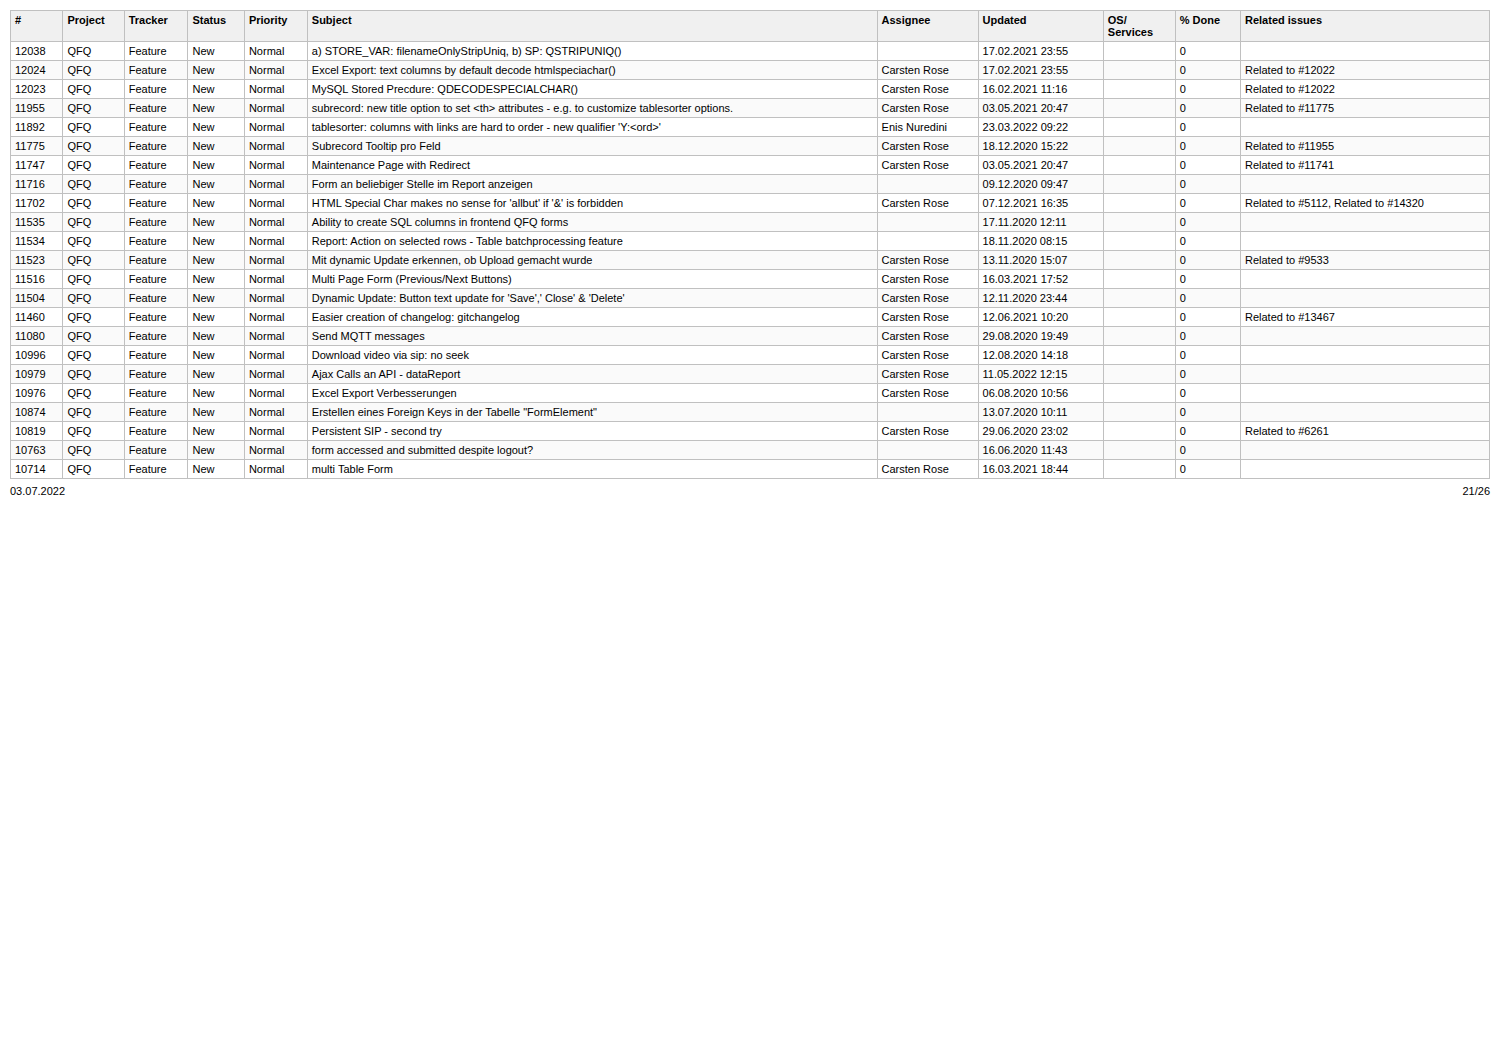| # | Project | Tracker | Status | Priority | Subject | Assignee | Updated | OS/ Services | % Done | Related issues |
| --- | --- | --- | --- | --- | --- | --- | --- | --- | --- | --- |
| 12038 | QFQ | Feature | New | Normal | a) STORE_VAR: filenameOnlyStripUniq, b) SP: QSTRIPUNIQ() | | 17.02.2021 23:55 | | 0 | |
| 12024 | QFQ | Feature | New | Normal | Excel Export: text columns by default decode htmlspeciachar() | Carsten Rose | 17.02.2021 23:55 | | 0 | Related to #12022 |
| 12023 | QFQ | Feature | New | Normal | MySQL Stored Precdure: QDECODESPECIALCHAR() | Carsten Rose | 16.02.2021 11:16 | | 0 | Related to #12022 |
| 11955 | QFQ | Feature | New | Normal | subrecord: new title option to set <th> attributes - e.g. to customize tablesorter options. | Carsten Rose | 03.05.2021 20:47 | | 0 | Related to #11775 |
| 11892 | QFQ | Feature | New | Normal | tablesorter: columns with links are hard to order - new qualifier 'Y:<ord>' | Enis Nuredini | 23.03.2022 09:22 | | 0 | |
| 11775 | QFQ | Feature | New | Normal | Subrecord Tooltip pro Feld | Carsten Rose | 18.12.2020 15:22 | | 0 | Related to #11955 |
| 11747 | QFQ | Feature | New | Normal | Maintenance Page with Redirect | Carsten Rose | 03.05.2021 20:47 | | 0 | Related to #11741 |
| 11716 | QFQ | Feature | New | Normal | Form an beliebiger Stelle im Report anzeigen | | 09.12.2020 09:47 | | 0 | |
| 11702 | QFQ | Feature | New | Normal | HTML Special Char makes no sense for 'allbut' if '&' is forbidden | Carsten Rose | 07.12.2021 16:35 | | 0 | Related to #5112, Related to #14320 |
| 11535 | QFQ | Feature | New | Normal | Ability to create SQL columns in frontend QFQ forms | | 17.11.2020 12:11 | | 0 | |
| 11534 | QFQ | Feature | New | Normal | Report: Action on selected rows - Table batchprocessing feature | | 18.11.2020 08:15 | | 0 | |
| 11523 | QFQ | Feature | New | Normal | Mit dynamic Update erkennen, ob Upload gemacht wurde | Carsten Rose | 13.11.2020 15:07 | | 0 | Related to #9533 |
| 11516 | QFQ | Feature | New | Normal | Multi Page Form (Previous/Next Buttons) | Carsten Rose | 16.03.2021 17:52 | | 0 | |
| 11504 | QFQ | Feature | New | Normal | Dynamic Update: Button text update for 'Save',' Close' & 'Delete' | Carsten Rose | 12.11.2020 23:44 | | 0 | |
| 11460 | QFQ | Feature | New | Normal | Easier creation of changelog: gitchangelog | Carsten Rose | 12.06.2021 10:20 | | 0 | Related to #13467 |
| 11080 | QFQ | Feature | New | Normal | Send MQTT messages | Carsten Rose | 29.08.2020 19:49 | | 0 | |
| 10996 | QFQ | Feature | New | Normal | Download video via sip: no seek | Carsten Rose | 12.08.2020 14:18 | | 0 | |
| 10979 | QFQ | Feature | New | Normal | Ajax Calls an API - dataReport | Carsten Rose | 11.05.2022 12:15 | | 0 | |
| 10976 | QFQ | Feature | New | Normal | Excel Export Verbesserungen | Carsten Rose | 06.08.2020 10:56 | | 0 | |
| 10874 | QFQ | Feature | New | Normal | Erstellen eines Foreign Keys in der Tabelle "FormElement" | | 13.07.2020 10:11 | | 0 | |
| 10819 | QFQ | Feature | New | Normal | Persistent SIP - second try | Carsten Rose | 29.06.2020 23:02 | | 0 | Related to #6261 |
| 10763 | QFQ | Feature | New | Normal | form accessed and submitted despite logout? | | 16.06.2020 11:43 | | 0 | |
| 10714 | QFQ | Feature | New | Normal | multi Table Form | Carsten Rose | 16.03.2021 18:44 | | 0 | |
03.07.2022
21/26